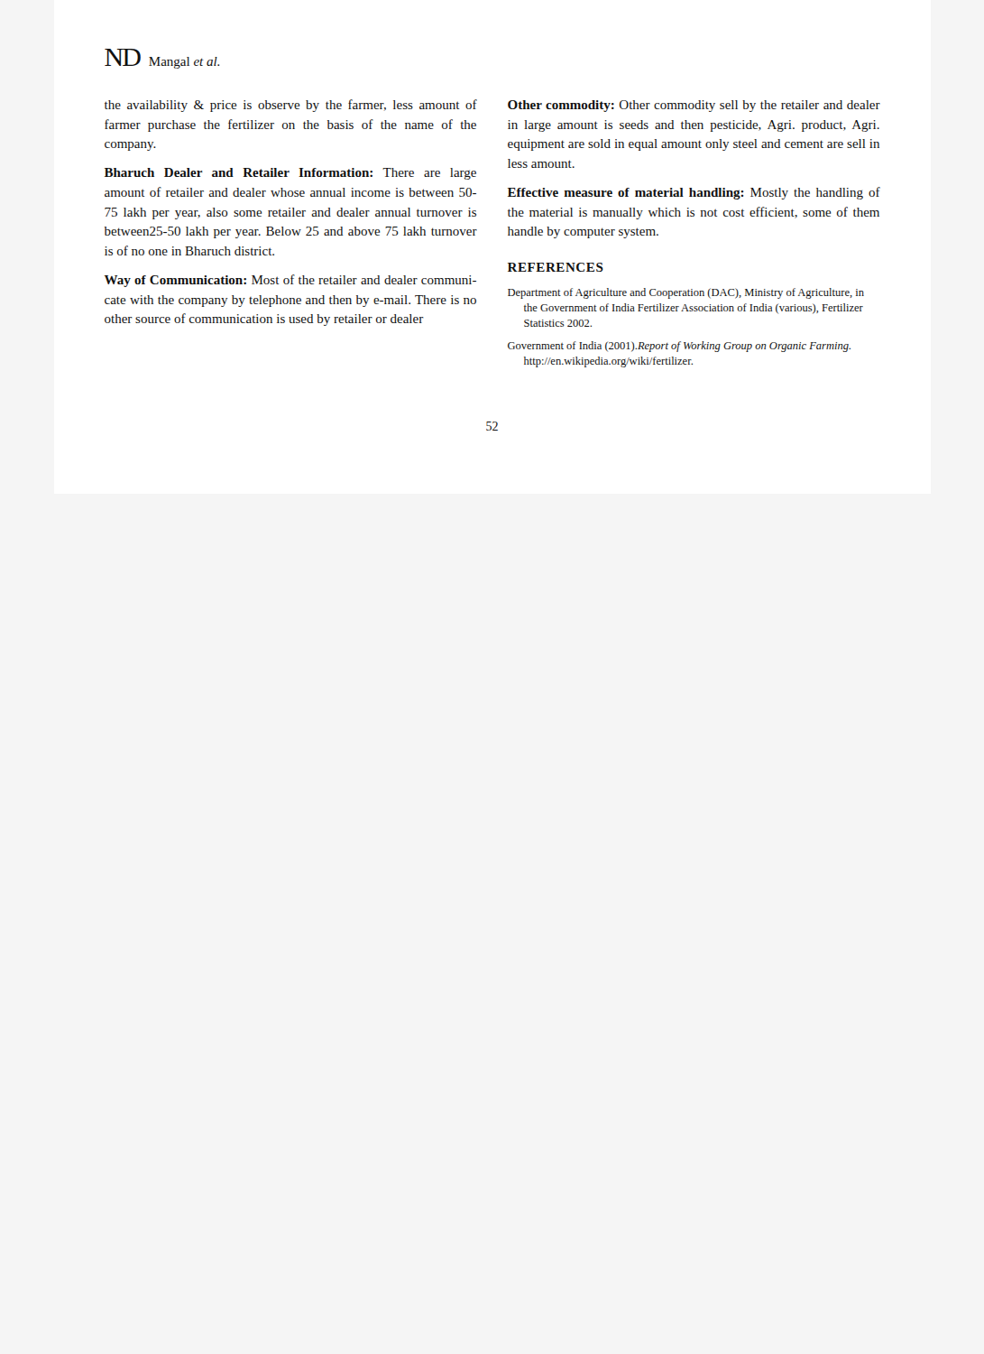ND Mangal et al.
the availability & price is observe by the farmer, less amount of farmer purchase the fertilizer on the basis of the name of the company.
Bharuch Dealer and Retailer Information: There are large amount of retailer and dealer whose annual income is between 50-75 lakh per year, also some retailer and dealer annual turnover is between25-50 lakh per year. Below 25 and above 75 lakh turnover is of no one in Bharuch district.
Way of Communication: Most of the retailer and dealer communicate with the company by telephone and then by e-mail. There is no other source of communication is used by retailer or dealer
Other commodity: Other commodity sell by the retailer and dealer in large amount is seeds and then pesticide, Agri. product, Agri. equipment are sold in equal amount only steel and cement are sell in less amount.
Effective measure of material handling: Mostly the handling of the material is manually which is not cost efficient, some of them handle by computer system.
REFERENCES
Department of Agriculture and Cooperation (DAC), Ministry of Agriculture, in the Government of India Fertilizer Association of India (various), Fertilizer Statistics 2002.
Government of India (2001).Report of Working Group on Organic Farming. http://en.wikipedia.org/wiki/fertilizer.
52